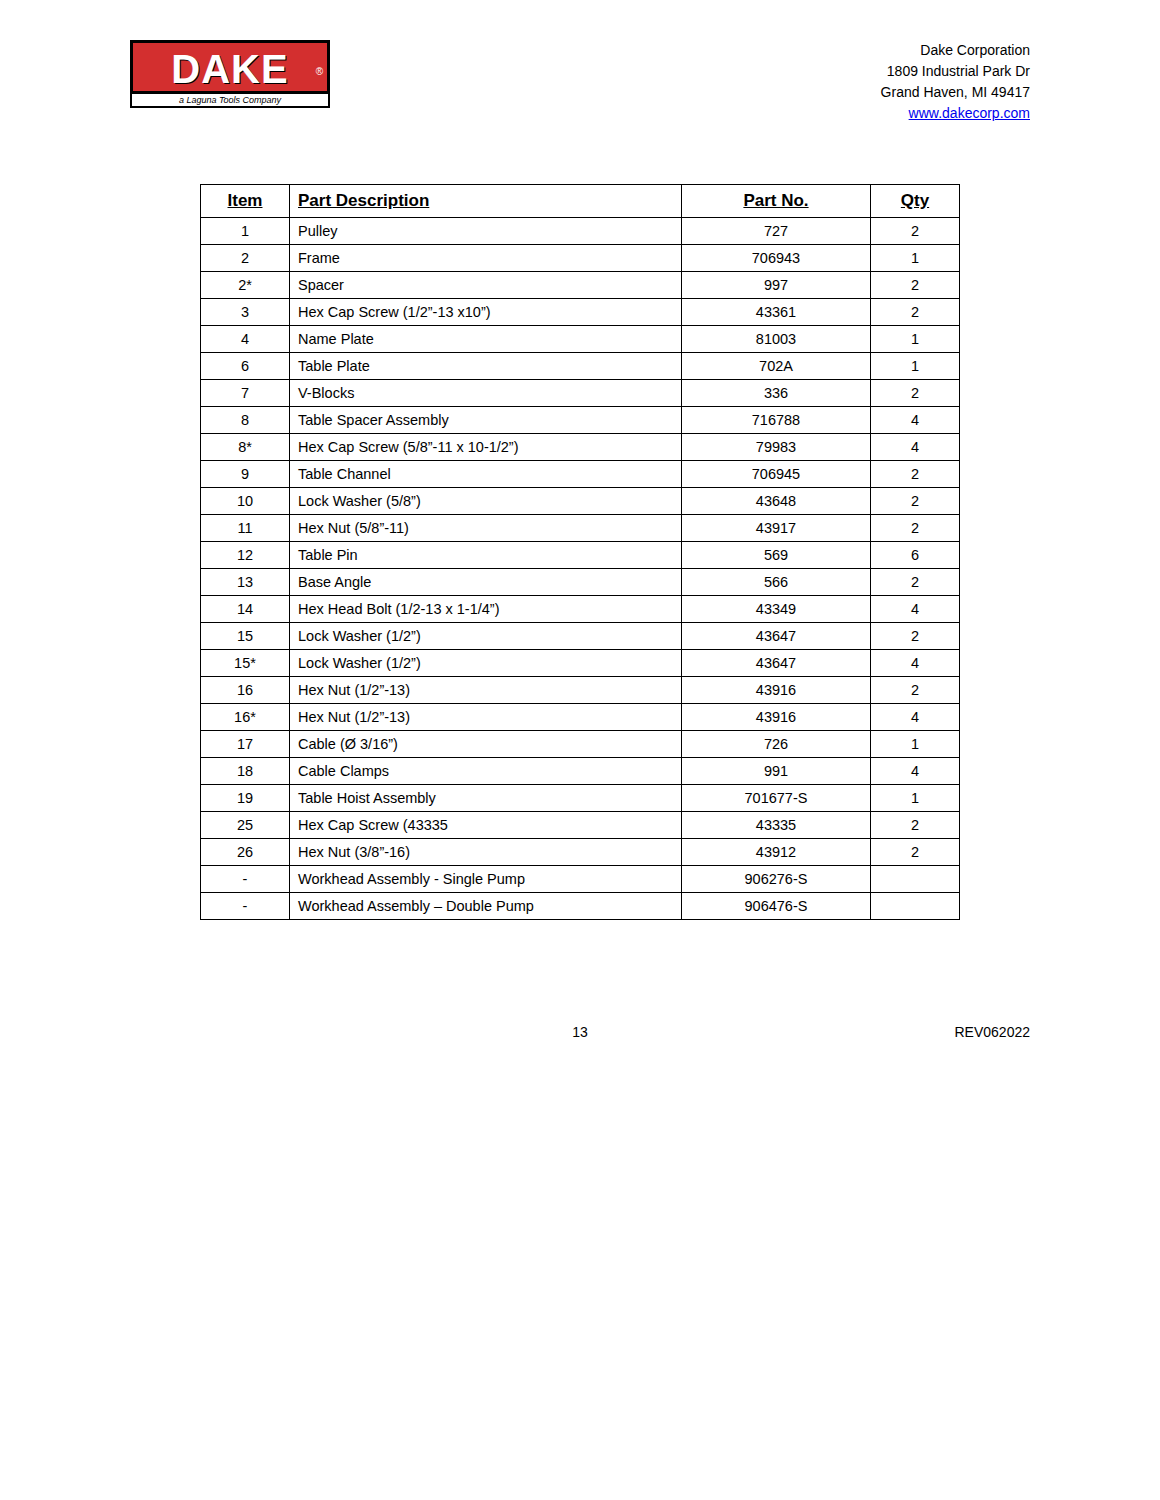DAKE
®
a Laguna Tools Company
Dake Corporation
1809 Industrial Park Dr
Grand Haven, MI 49417
www.dakecorp.com
| Item | Part Description | Part No. | Qty |
| --- | --- | --- | --- |
| 1 | Pulley | 727 | 2 |
| 2 | Frame | 706943 | 1 |
| 2* | Spacer | 997 | 2 |
| 3 | Hex Cap Screw (1/2”-13 x10”) | 43361 | 2 |
| 4 | Name Plate | 81003 | 1 |
| 6 | Table Plate | 702A | 1 |
| 7 | V-Blocks | 336 | 2 |
| 8 | Table Spacer Assembly | 716788 | 4 |
| 8* | Hex Cap Screw (5/8”-11 x 10-1/2”) | 79983 | 4 |
| 9 | Table Channel | 706945 | 2 |
| 10 | Lock Washer (5/8”) | 43648 | 2 |
| 11 | Hex Nut (5/8”-11) | 43917 | 2 |
| 12 | Table Pin | 569 | 6 |
| 13 | Base Angle | 566 | 2 |
| 14 | Hex Head Bolt (1/2-13 x 1-1/4”) | 43349 | 4 |
| 15 | Lock Washer (1/2”) | 43647 | 2 |
| 15* | Lock Washer (1/2”) | 43647 | 4 |
| 16 | Hex Nut (1/2”-13) | 43916 | 2 |
| 16* | Hex Nut (1/2”-13) | 43916 | 4 |
| 17 | Cable (Ø 3/16”) | 726 | 1 |
| 18 | Cable Clamps | 991 | 4 |
| 19 | Table Hoist Assembly | 701677-S | 1 |
| 25 | Hex Cap Screw (43335 | 43335 | 2 |
| 26 | Hex Nut (3/8”-16) | 43912 | 2 |
| - | Workhead Assembly - Single Pump | 906276-S | |
| - | Workhead Assembly – Double Pump | 906476-S | |
13
REV062022